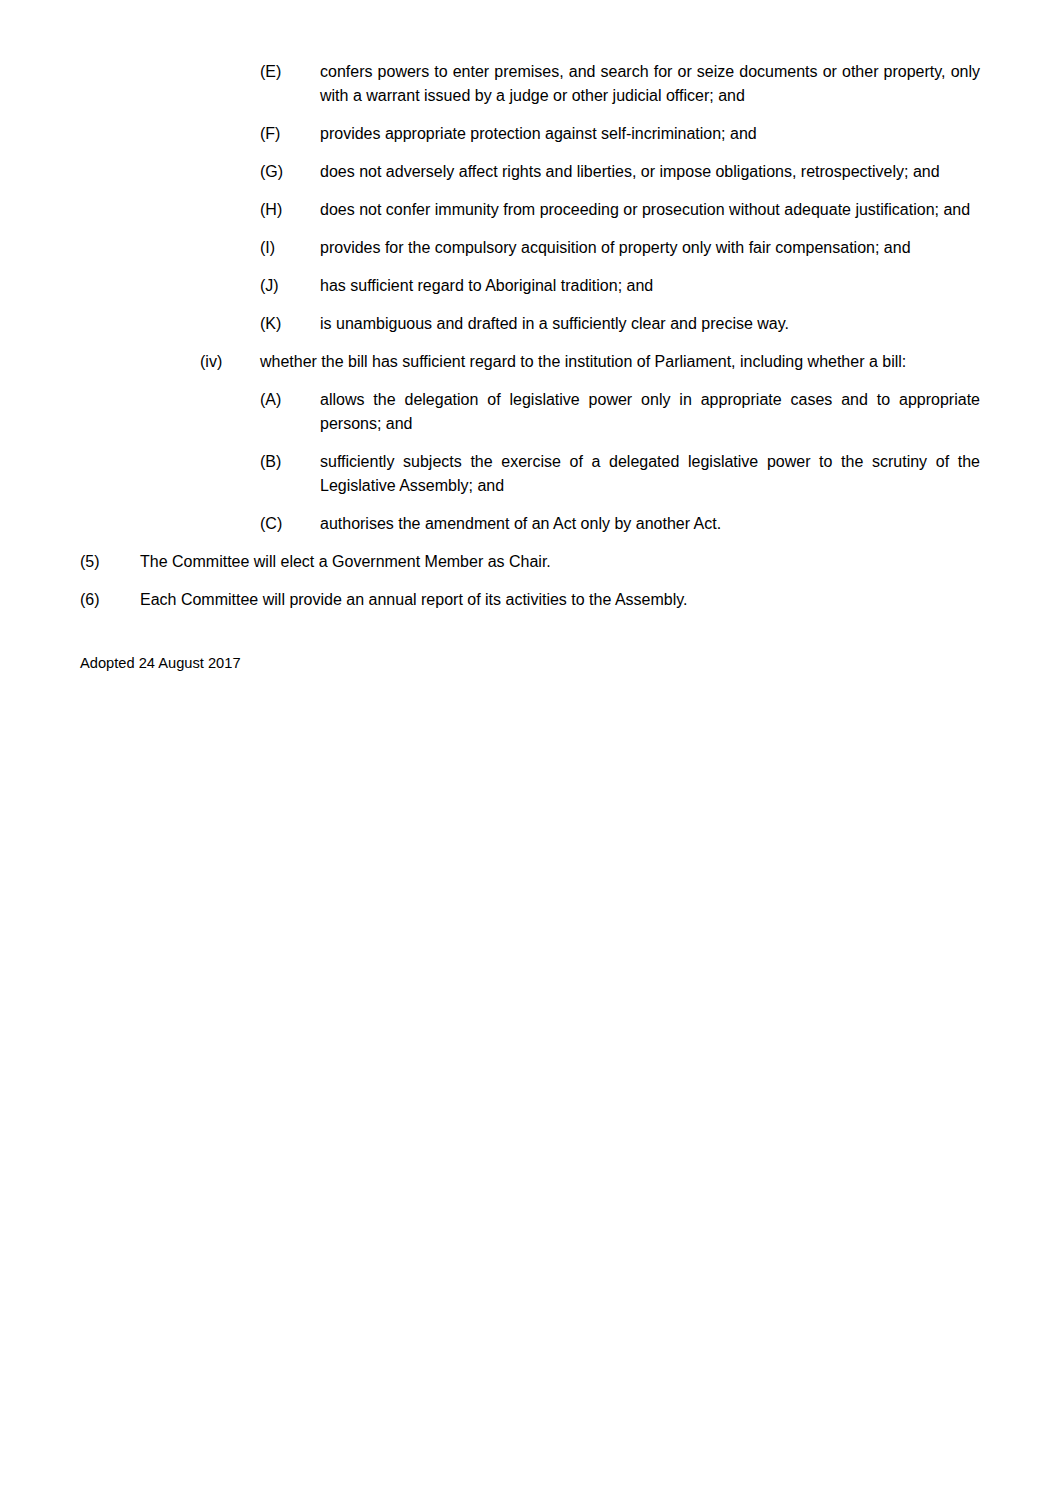(E)
confers powers to enter premises, and search for or seize documents or other property, only with a warrant issued by a judge or other judicial officer; and
(F)
provides appropriate protection against self-incrimination; and
(G)
does not adversely affect rights and liberties, or impose obligations, retrospectively; and
(H)
does not confer immunity from proceeding or prosecution without adequate justification; and
(I)
provides for the compulsory acquisition of property only with fair compensation; and
(J)
has sufficient regard to Aboriginal tradition; and
(K)
is unambiguous and drafted in a sufficiently clear and precise way.
(iv)
whether the bill has sufficient regard to the institution of Parliament, including whether a bill:
(A)
allows the delegation of legislative power only in appropriate cases and to appropriate persons; and
(B)
sufficiently subjects the exercise of a delegated legislative power to the scrutiny of the Legislative Assembly; and
(C)
authorises the amendment of an Act only by another Act.
(5)
The Committee will elect a Government Member as Chair.
(6)
Each Committee will provide an annual report of its activities to the Assembly.
Adopted 24 August 2017